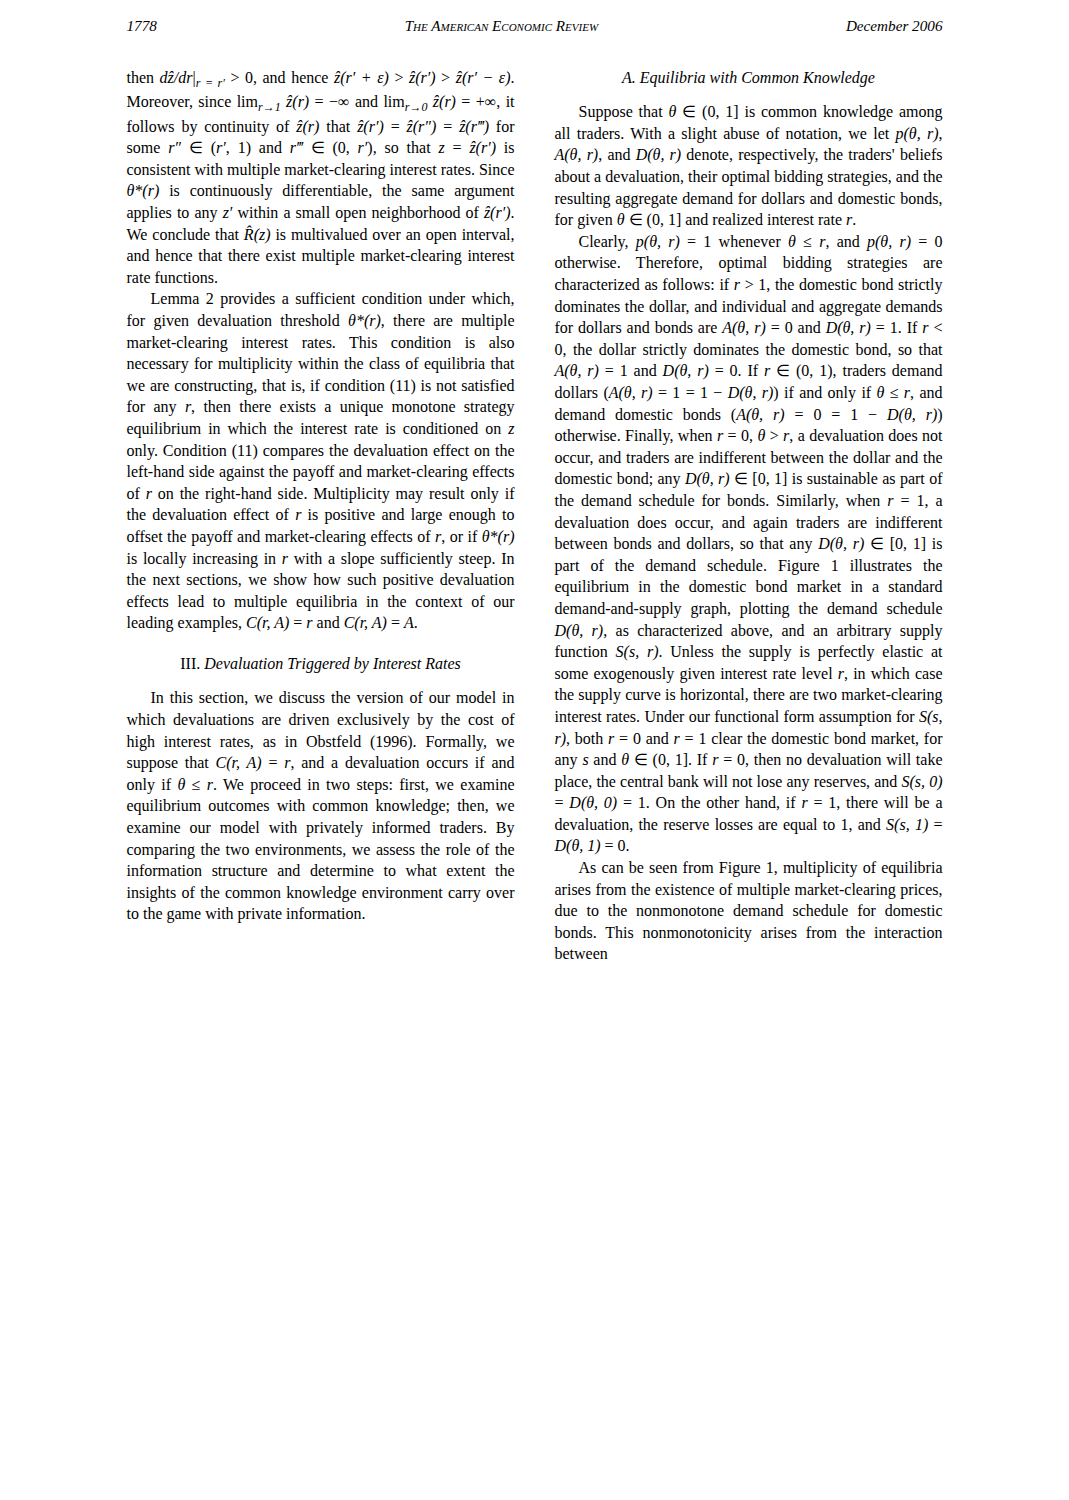1778 The American Economic Review December 2006
then dẑ/dr|r = r′ > 0, and hence ẑ(r′ + ε) > ẑ(r′) > ẑ(r′ − ε). Moreover, since limr→1 ẑ(r) = −∞ and limr→0 ẑ(r) = +∞, it follows by continuity of ẑ(r) that ẑ(r′) = ẑ(r″) = ẑ(r‴) for some r″ ∈ (r′, 1) and r‴ ∈ (0, r′), so that z = ẑ(r′) is consistent with multiple market-clearing interest rates. Since θ*(r) is continuously differentiable, the same argument applies to any z′ within a small open neighborhood of ẑ(r′). We conclude that R̂(z) is multivalued over an open interval, and hence that there exist multiple market-clearing interest rate functions.
Lemma 2 provides a sufficient condition under which, for given devaluation threshold θ*(r), there are multiple market-clearing interest rates. This condition is also necessary for multiplicity within the class of equilibria that we are constructing, that is, if condition (11) is not satisfied for any r, then there exists a unique monotone strategy equilibrium in which the interest rate is conditioned on z only. Condition (11) compares the devaluation effect on the left-hand side against the payoff and market-clearing effects of r on the right-hand side. Multiplicity may result only if the devaluation effect of r is positive and large enough to offset the payoff and market-clearing effects of r, or if θ*(r) is locally increasing in r with a slope sufficiently steep. In the next sections, we show how such positive devaluation effects lead to multiple equilibria in the context of our leading examples, C(r, A) = r and C(r, A) = A.
III. Devaluation Triggered by Interest Rates
In this section, we discuss the version of our model in which devaluations are driven exclusively by the cost of high interest rates, as in Obstfeld (1996). Formally, we suppose that C(r, A) = r, and a devaluation occurs if and only if θ ≤ r. We proceed in two steps: first, we examine equilibrium outcomes with common knowledge; then, we examine our model with privately informed traders. By comparing the two environments, we assess the role of the information structure and determine to what extent the insights of the common knowledge environment carry over to the game with private information.
A. Equilibria with Common Knowledge
Suppose that θ ∈ (0, 1] is common knowledge among all traders. With a slight abuse of notation, we let p(θ, r), A(θ, r), and D(θ, r) denote, respectively, the traders' beliefs about a devaluation, their optimal bidding strategies, and the resulting aggregate demand for dollars and domestic bonds, for given θ ∈ (0, 1] and realized interest rate r.
Clearly, p(θ, r) = 1 whenever θ ≤ r, and p(θ, r) = 0 otherwise. Therefore, optimal bidding strategies are characterized as follows: if r > 1, the domestic bond strictly dominates the dollar, and individual and aggregate demands for dollars and bonds are A(θ, r) = 0 and D(θ, r) = 1. If r < 0, the dollar strictly dominates the domestic bond, so that A(θ, r) = 1 and D(θ, r) = 0. If r ∈ (0, 1), traders demand dollars (A(θ, r) = 1 = 1 − D(θ, r)) if and only if θ ≤ r, and demand domestic bonds (A(θ, r) = 0 = 1 − D(θ, r)) otherwise. Finally, when r = 0, θ > r, a devaluation does not occur, and traders are indifferent between the dollar and the domestic bond; any D(θ, r) ∈ [0, 1] is sustainable as part of the demand schedule for bonds. Similarly, when r = 1, a devaluation does occur, and again traders are indifferent between bonds and dollars, so that any D(θ, r) ∈ [0, 1] is part of the demand schedule. Figure 1 illustrates the equilibrium in the domestic bond market in a standard demand-and-supply graph, plotting the demand schedule D(θ, r), as characterized above, and an arbitrary supply function S(s, r). Unless the supply is perfectly elastic at some exogenously given interest rate level r, in which case the supply curve is horizontal, there are two market-clearing interest rates. Under our functional form assumption for S(s, r), both r = 0 and r = 1 clear the domestic bond market, for any s and θ ∈ (0, 1]. If r = 0, then no devaluation will take place, the central bank will not lose any reserves, and S(s, 0) = D(θ, 0) = 1. On the other hand, if r = 1, there will be a devaluation, the reserve losses are equal to 1, and S(s, 1) = D(θ, 1) = 0.
As can be seen from Figure 1, multiplicity of equilibria arises from the existence of multiple market-clearing prices, due to the nonmonotone demand schedule for domestic bonds. This nonmonotonicity arises from the interaction between